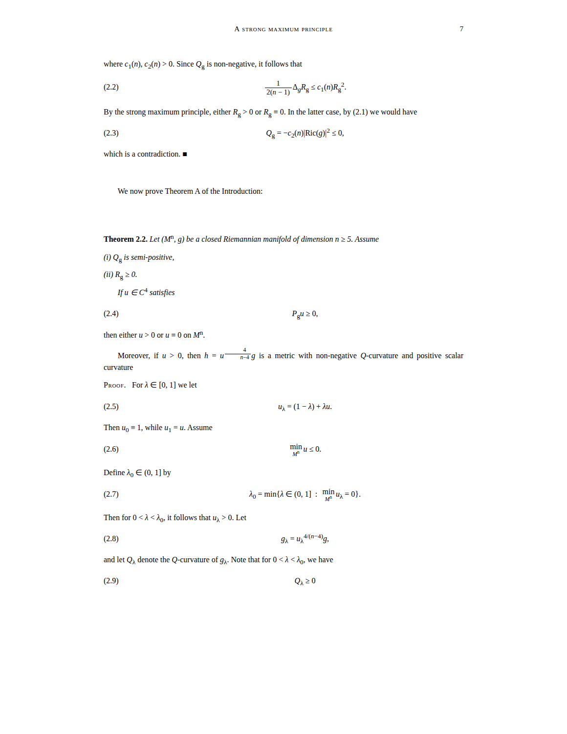A strong maximum principle 7
where c1(n), c2(n) > 0. Since Qg is non-negative, it follows that
(2.2) 12(n − 1) ΔgRg ≤ c1(n)Rg2.
By the strong maximum principle, either Rg > 0 or Rg ≡ 0. In the latter case, by (2.1) we would have
(2.3) Qg = −c2(n)|Ric(g)|2 ≤ 0,
which is a contradiction. ■
We now prove Theorem A of the Introduction:
Theorem 2.2. Let (Mn, g) be a closed Riemannian manifold of dimension n ≥ 5. Assume
(i) Qg is semi-positive,
(ii) Rg ≥ 0.
If u ∈ C4 satisfies
(2.4) Pgu ≥ 0,
then either u > 0 or u ≡ 0 on Mn.
Moreover, if u > 0, then h = u4 n−4g is a metric with non-negative Q-curvature and positive scalar curvature
Proof. For λ ∈ [0, 1] we let
(2.5) uλ = (1 − λ) + λu.
Then u0 ≡ 1, while u1 = u. Assume
(2.6) min Mn u ≤ 0.
Define λ0 ∈ (0, 1] by
(2.7) λ0 = min{λ ∈ (0, 1] : min Mn uλ = 0}.
Then for 0 < λ < λ0, it follows that uλ > 0. Let
(2.8) gλ = uλ4/(n−4)g,
and let Qλ denote the Q-curvature of gλ. Note that for 0 < λ < λ0, we have
(2.9) Qλ ≥ 0